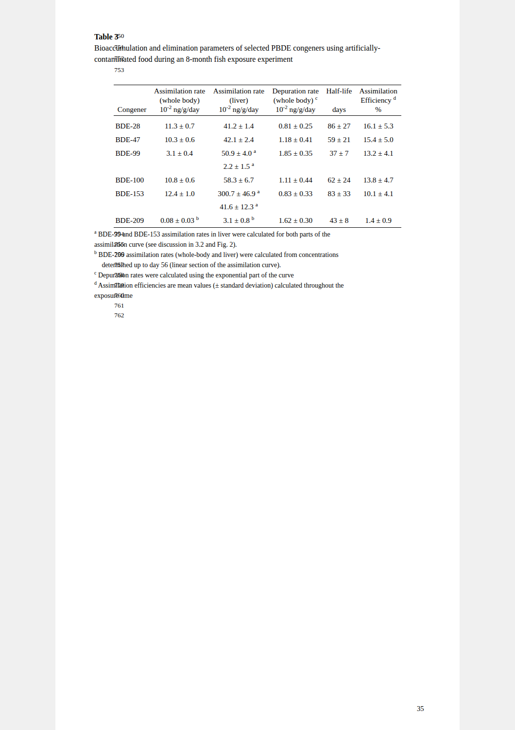750
Table 3
751
Bioaccumulation and elimination parameters of selected PBDE congeners using artificially-
752
contaminated food during an 8-month fish exposure experiment
753
| Congener | Assimilation rate (whole body) 10 -2 ng/g/day | Assimilation rate (liver) 10 -2 ng/g/day | Depuration rate (whole body) c 10 -2 ng/g/day | Half-life days | Assimilation Efficiency d % |
| --- | --- | --- | --- | --- | --- |
| BDE-28 | 11.3 ± 0.7 | 41.2 ± 1.4 | 0.81 ± 0.25 | 86 ± 27 | 16.1 ± 5.3 |
| BDE-47 | 10.3 ± 0.6 | 42.1 ± 2.4 | 1.18 ± 0.41 | 59 ± 21 | 15.4 ± 5.0 |
| BDE-99 | 3.1 ± 0.4 | 50.9 ± 4.0 a | 1.85 ± 0.35 | 37 ± 7 | 13.2 ± 4.1 |
| | | 2.2 ± 1.5 a | | | |
| BDE-100 | 10.8 ± 0.6 | 58.3 ± 6.7 | 1.11 ± 0.44 | 62 ± 24 | 13.8 ± 4.7 |
| BDE-153 | 12.4 ± 1.0 | 300.7 ± 46.9 a | 0.83 ± 0.33 | 83 ± 33 | 10.1 ± 4.1 |
| | | 41.6 ± 12.3 a | | | |
| BDE-209 | 0.08 ± 0.03 b | 3.1 ± 0.8 b | 1.62 ± 0.30 | 43 ± 8 | 1.4 ± 0.9 |
754
a BDE-99 and BDE-153 assimilation rates in liver were calculated for both parts of the
755
assimilation curve (see discussion in 3.2 and Fig. 2).
756
b BDE-209 assimilation rates (whole-body and liver) were calculated from concentrations
757
determined up to day 56 (linear section of the assimilation curve).
758
c Depuration rates were calculated using the exponential part of the curve
759
d Assimilation efficiencies are mean values (± standard deviation) calculated throughout the
760
exposure time
761
762
35